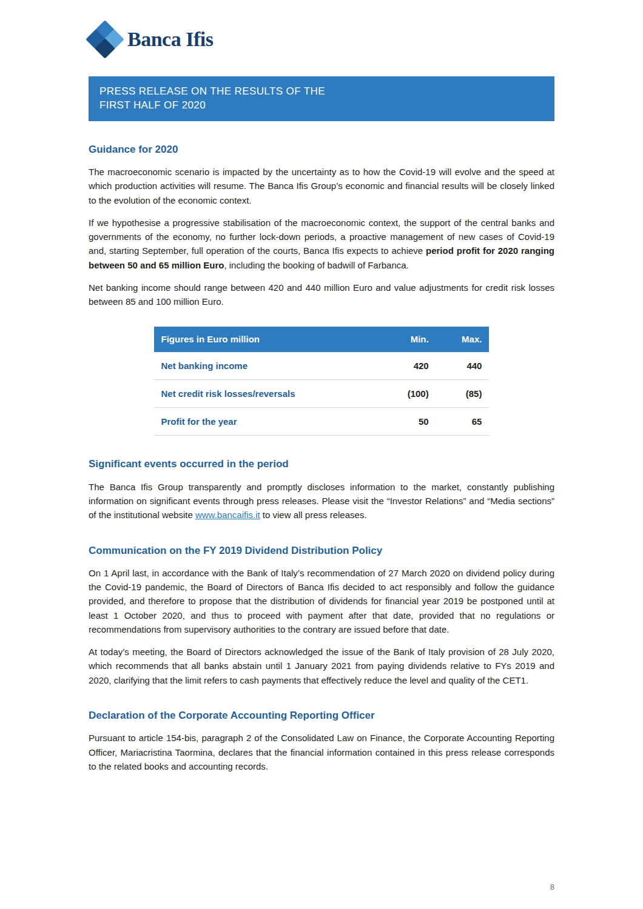Banca Ifis
PRESS RELEASE ON THE RESULTS OF THE
FIRST HALF OF 2020
Guidance for 2020
The macroeconomic scenario is impacted by the uncertainty as to how the Covid-19 will evolve and the speed at which production activities will resume. The Banca Ifis Group’s economic and financial results will be closely linked to the evolution of the economic context.
If we hypothesise a progressive stabilisation of the macroeconomic context, the support of the central banks and governments of the economy, no further lock-down periods, a proactive management of new cases of Covid-19 and, starting September, full operation of the courts, Banca Ifis expects to achieve period profit for 2020 ranging between 50 and 65 million Euro, including the booking of badwill of Farbanca.
Net banking income should range between 420 and 440 million Euro and value adjustments for credit risk losses between 85 and 100 million Euro.
| Figures in Euro million | Min. | Max. |
| --- | --- | --- |
| Net banking income | 420 | 440 |
| Net credit risk losses/reversals | (100) | (85) |
| Profit for the year | 50 | 65 |
Significant events occurred in the period
The Banca Ifis Group transparently and promptly discloses information to the market, constantly publishing information on significant events through press releases. Please visit the “Investor Relations” and “Media sections” of the institutional website www.bancaifis.it to view all press releases.
Communication on the FY 2019 Dividend Distribution Policy
On 1 April last, in accordance with the Bank of Italy’s recommendation of 27 March 2020 on dividend policy during the Covid-19 pandemic, the Board of Directors of Banca Ifis decided to act responsibly and follow the guidance provided, and therefore to propose that the distribution of dividends for financial year 2019 be postponed until at least 1 October 2020, and thus to proceed with payment after that date, provided that no regulations or recommendations from supervisory authorities to the contrary are issued before that date.
At today’s meeting, the Board of Directors acknowledged the issue of the Bank of Italy provision of 28 July 2020, which recommends that all banks abstain until 1 January 2021 from paying dividends relative to FYs 2019 and 2020, clarifying that the limit refers to cash payments that effectively reduce the level and quality of the CET1.
Declaration of the Corporate Accounting Reporting Officer
Pursuant to article 154-bis, paragraph 2 of the Consolidated Law on Finance, the Corporate Accounting Reporting Officer, Mariacristina Taormina, declares that the financial information contained in this press release corresponds to the related books and accounting records.
8